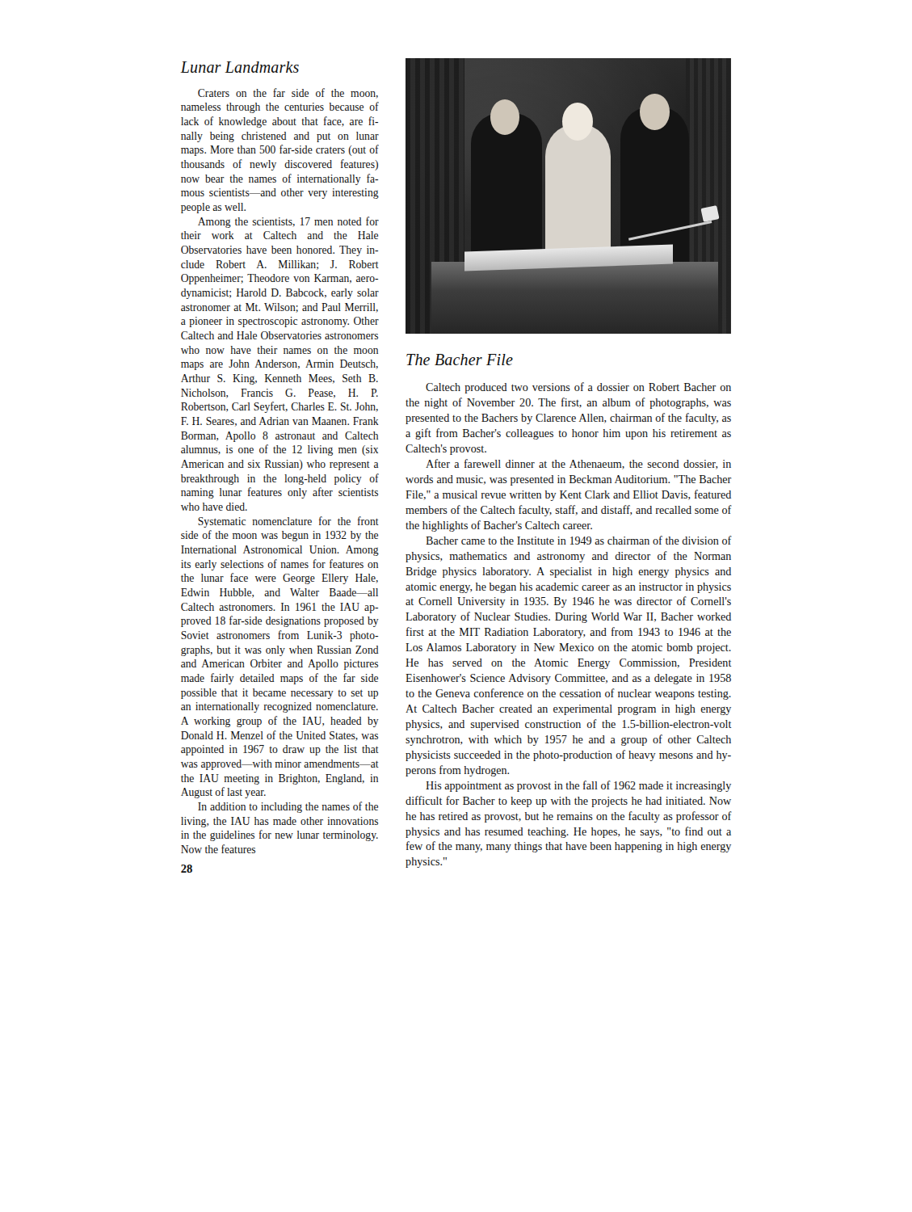Lunar Landmarks
Craters on the far side of the moon, nameless through the centuries because of lack of knowledge about that face, are finally being christened and put on lunar maps. More than 500 far-side craters (out of thousands of newly discovered features) now bear the names of internationally famous scientists—and other very interesting people as well.
Among the scientists, 17 men noted for their work at Caltech and the Hale Observatories have been honored. They include Robert A. Millikan; J. Robert Oppenheimer; Theodore von Karman, aerodynamicist; Harold D. Babcock, early solar astronomer at Mt. Wilson; and Paul Merrill, a pioneer in spectroscopic astronomy. Other Caltech and Hale Observatories astronomers who now have their names on the moon maps are John Anderson, Armin Deutsch, Arthur S. King, Kenneth Mees, Seth B. Nicholson, Francis G. Pease, H. P. Robertson, Carl Seyfert, Charles E. St. John, F. H. Seares, and Adrian van Maanen. Frank Borman, Apollo 8 astronaut and Caltech alumnus, is one of the 12 living men (six American and six Russian) who represent a breakthrough in the long-held policy of naming lunar features only after scientists who have died.
Systematic nomenclature for the front side of the moon was begun in 1932 by the International Astronomical Union. Among its early selections of names for features on the lunar face were George Ellery Hale, Edwin Hubble, and Walter Baade—all Caltech astronomers. In 1961 the IAU approved 18 far-side designations proposed by Soviet astronomers from Lunik-3 photographs, but it was only when Russian Zond and American Orbiter and Apollo pictures made fairly detailed maps of the far side possible that it became necessary to set up an internationally recognized nomenclature. A working group of the IAU, headed by Donald H. Menzel of the United States, was appointed in 1967 to draw up the list that was approved—with minor amendments—at the IAU meeting in Brighton, England, in August of last year.
In addition to including the names of the living, the IAU has made other innovations in the guidelines for new lunar terminology. Now the features
The Bacher File
Caltech produced two versions of a dossier on Robert Bacher on the night of November 20. The first, an album of photographs, was presented to the Bachers by Clarence Allen, chairman of the faculty, as a gift from Bacher's colleagues to honor him upon his retirement as Caltech's provost.
After a farewell dinner at the Athenaeum, the second dossier, in words and music, was presented in Beckman Auditorium. "The Bacher File," a musical revue written by Kent Clark and Elliot Davis, featured members of the Caltech faculty, staff, and distaff, and recalled some of the highlights of Bacher's Caltech career.
Bacher came to the Institute in 1949 as chairman of the division of physics, mathematics and astronomy and director of the Norman Bridge physics laboratory. A specialist in high energy physics and atomic energy, he began his academic career as an instructor in physics at Cornell University in 1935. By 1946 he was director of Cornell's Laboratory of Nuclear Studies. During World War II, Bacher worked first at the MIT Radiation Laboratory, and from 1943 to 1946 at the Los Alamos Laboratory in New Mexico on the atomic bomb project. He has served on the Atomic Energy Commission, President Eisenhower's Science Advisory Committee, and as a delegate in 1958 to the Geneva conference on the cessation of nuclear weapons testing. At Caltech Bacher created an experimental program in high energy physics, and supervised construction of the 1.5-billion-electron-volt synchrotron, with which by 1957 he and a group of other Caltech physicists succeeded in the photo-production of heavy mesons and hyperons from hydrogen.
His appointment as provost in the fall of 1962 made it increasingly difficult for Bacher to keep up with the projects he had initiated. Now he has retired as provost, but he remains on the faculty as professor of physics and has resumed teaching. He hopes, he says, "to find out a few of the many, many things that have been happening in high energy physics."
28